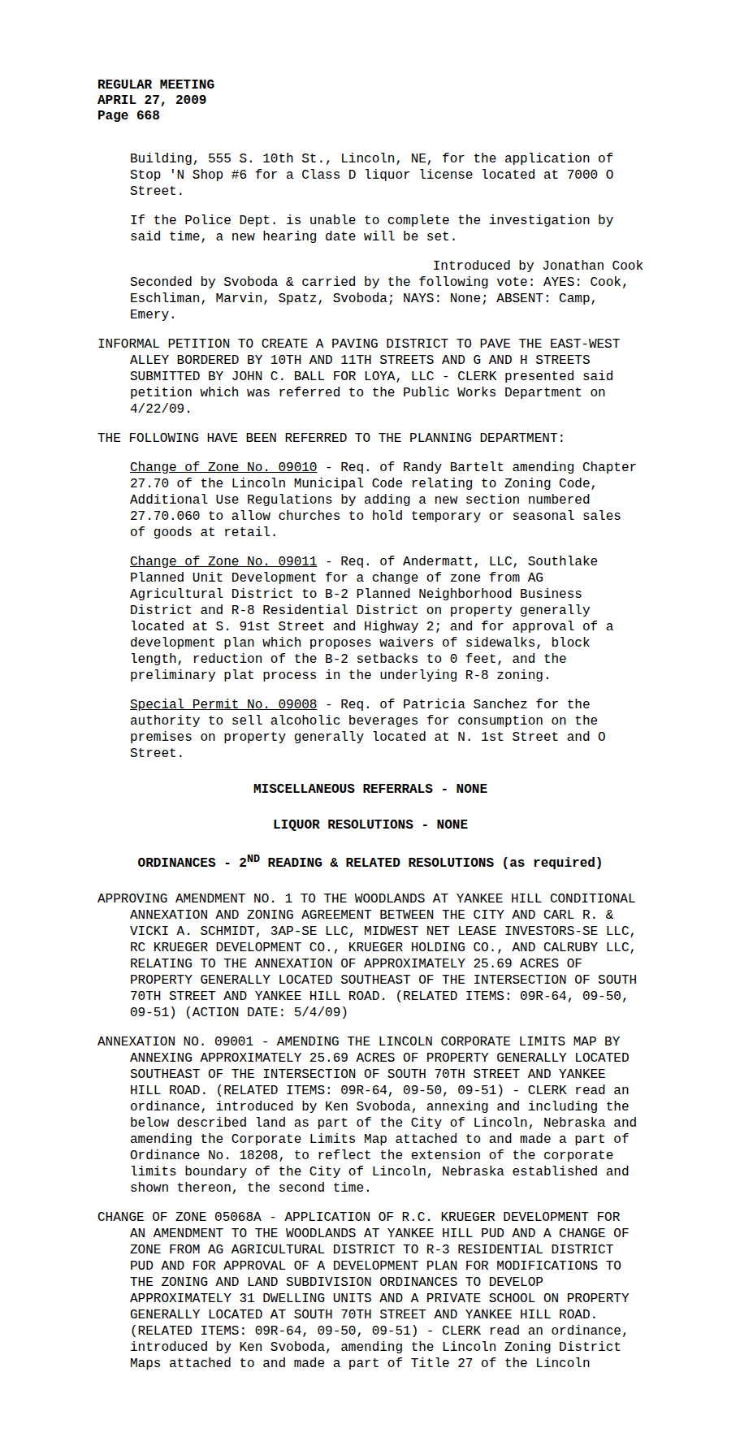REGULAR MEETING
APRIL 27, 2009
Page 668
Building, 555 S. 10th St., Lincoln, NE, for the application of Stop 'N Shop #6 for a Class D liquor license located at 7000 O Street.
If the Police Dept. is unable to complete the investigation by said time, a new hearing date will be set.
Introduced by Jonathan Cook
Seconded by Svoboda & carried by the following vote: AYES: Cook, Eschliman, Marvin, Spatz, Svoboda; NAYS: None; ABSENT: Camp, Emery.
INFORMAL PETITION TO CREATE A PAVING DISTRICT TO PAVE THE EAST-WEST ALLEY BORDERED BY 10TH AND 11TH STREETS AND G AND H STREETS SUBMITTED BY JOHN C. BALL FOR LOYA, LLC - CLERK presented said petition which was referred to the Public Works Department on 4/22/09.
THE FOLLOWING HAVE BEEN REFERRED TO THE PLANNING DEPARTMENT:
Change of Zone No. 09010 - Req. of Randy Bartelt amending Chapter 27.70 of the Lincoln Municipal Code relating to Zoning Code, Additional Use Regulations by adding a new section numbered 27.70.060 to allow churches to hold temporary or seasonal sales of goods at retail.
Change of Zone No. 09011 - Req. of Andermatt, LLC, Southlake Planned Unit Development for a change of zone from AG Agricultural District to B-2 Planned Neighborhood Business District and R-8 Residential District on property generally located at S. 91st Street and Highway 2; and for approval of a development plan which proposes waivers of sidewalks, block length, reduction of the B-2 setbacks to 0 feet, and the preliminary plat process in the underlying R-8 zoning.
Special Permit No. 09008 - Req. of Patricia Sanchez for the authority to sell alcoholic beverages for consumption on the premises on property generally located at N. 1st Street and O Street.
MISCELLANEOUS REFERRALS - NONE
LIQUOR RESOLUTIONS - NONE
ORDINANCES - 2ND READING & RELATED RESOLUTIONS (as required)
APPROVING AMENDMENT NO. 1 TO THE WOODLANDS AT YANKEE HILL CONDITIONAL ANNEXATION AND ZONING AGREEMENT BETWEEN THE CITY AND CARL R. & VICKI A. SCHMIDT, 3AP-SE LLC, MIDWEST NET LEASE INVESTORS-SE LLC, RC KRUEGER DEVELOPMENT CO., KRUEGER HOLDING CO., AND CALRUBY LLC, RELATING TO THE ANNEXATION OF APPROXIMATELY 25.69 ACRES OF PROPERTY GENERALLY LOCATED SOUTHEAST OF THE INTERSECTION OF SOUTH 70TH STREET AND YANKEE HILL ROAD. (RELATED ITEMS: 09R-64, 09-50, 09-51) (ACTION DATE: 5/4/09)
ANNEXATION NO. 09001 - AMENDING THE LINCOLN CORPORATE LIMITS MAP BY ANNEXING APPROXIMATELY 25.69 ACRES OF PROPERTY GENERALLY LOCATED SOUTHEAST OF THE INTERSECTION OF SOUTH 70TH STREET AND YANKEE HILL ROAD. (RELATED ITEMS: 09R-64, 09-50, 09-51) - CLERK read an ordinance, introduced by Ken Svoboda, annexing and including the below described land as part of the City of Lincoln, Nebraska and amending the Corporate Limits Map attached to and made a part of Ordinance No. 18208, to reflect the extension of the corporate limits boundary of the City of Lincoln, Nebraska established and shown thereon, the second time.
CHANGE OF ZONE 05068A - APPLICATION OF R.C. KRUEGER DEVELOPMENT FOR AN AMENDMENT TO THE WOODLANDS AT YANKEE HILL PUD AND A CHANGE OF ZONE FROM AG AGRICULTURAL DISTRICT TO R-3 RESIDENTIAL DISTRICT PUD AND FOR APPROVAL OF A DEVELOPMENT PLAN FOR MODIFICATIONS TO THE ZONING AND LAND SUBDIVISION ORDINANCES TO DEVELOP APPROXIMATELY 31 DWELLING UNITS AND A PRIVATE SCHOOL ON PROPERTY GENERALLY LOCATED AT SOUTH 70TH STREET AND YANKEE HILL ROAD. (RELATED ITEMS: 09R-64, 09-50, 09-51) - CLERK read an ordinance, introduced by Ken Svoboda, amending the Lincoln Zoning District Maps attached to and made a part of Title 27 of the Lincoln